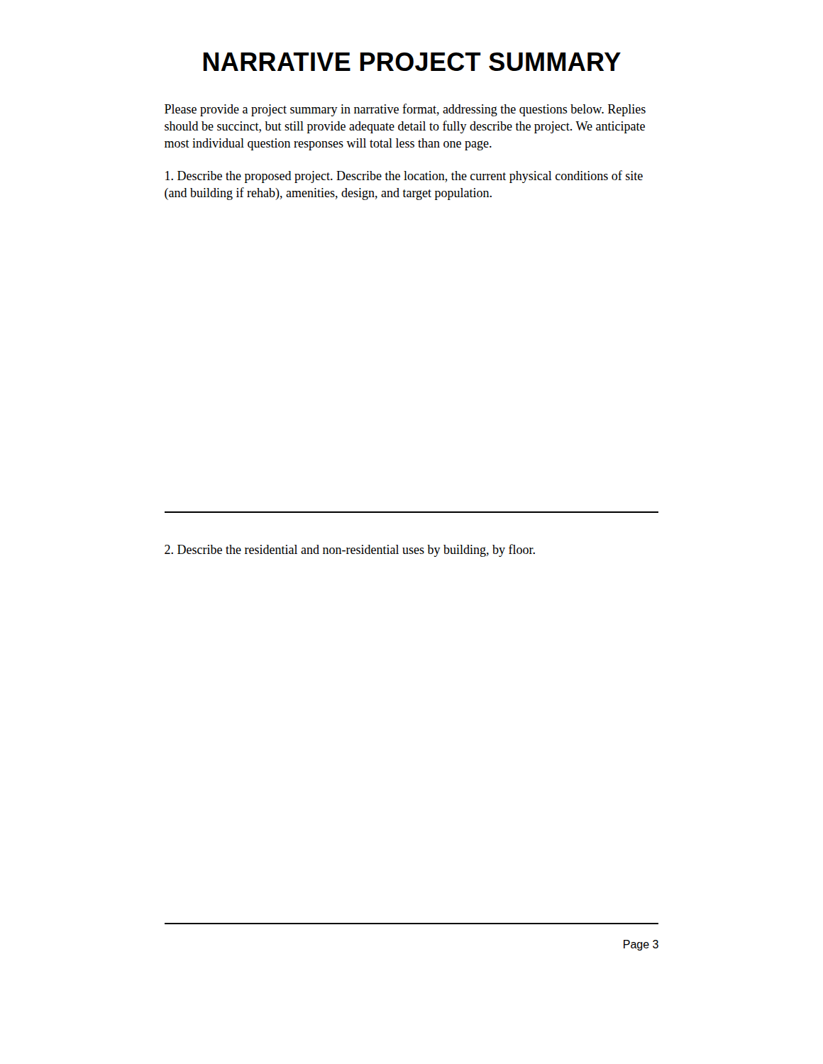NARRATIVE PROJECT SUMMARY
Please provide a project summary in narrative format, addressing the questions below. Replies should be succinct, but still provide adequate detail to fully describe the project. We anticipate most individual question responses will total less than one page.
1. Describe the proposed project. Describe the location, the current physical conditions of site (and building if rehab), amenities, design, and target population.
2. Describe the residential and non-residential uses by building, by floor.
Page 3